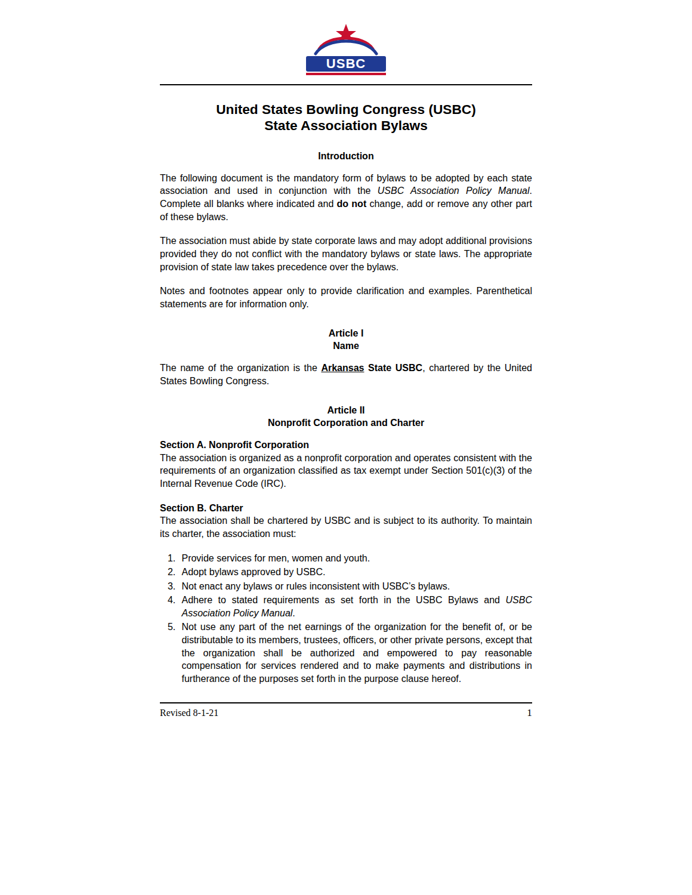USBC
United States Bowling Congress (USBC)State Association Bylaws
Introduction
The following document is the mandatory form of bylaws to be adopted by each state association and used in conjunction with the USBC Association Policy Manual. Complete all blanks where indicated and do not change, add or remove any other part of these bylaws.
The association must abide by state corporate laws and may adopt additional provisions provided they do not conflict with the mandatory bylaws or state laws. The appropriate provision of state law takes precedence over the bylaws.
Notes and footnotes appear only to provide clarification and examples. Parenthetical statements are for information only.
Article I Name
The name of the organization is the Arkansas State USBC, chartered by the United States Bowling Congress.
Article II Nonprofit Corporation and Charter
Section A. Nonprofit Corporation
The association is organized as a nonprofit corporation and operates consistent with the requirements of an organization classified as tax exempt under Section 501(c)(3) of the Internal Revenue Code (IRC).
Section B. Charter
The association shall be chartered by USBC and is subject to its authority. To maintain its charter, the association must:
Provide services for men, women and youth.
Adopt bylaws approved by USBC.
Not enact any bylaws or rules inconsistent with USBC’s bylaws.
Adhere to stated requirements as set forth in the USBC Bylaws and USBC Association Policy Manual.
Not use any part of the net earnings of the organization for the benefit of, or be distributable to its members, trustees, officers, or other private persons, except that the organization shall be authorized and empowered to pay reasonable compensation for services rendered and to make payments and distributions in furtherance of the purposes set forth in the purpose clause hereof.
Revised 8-1-21
1